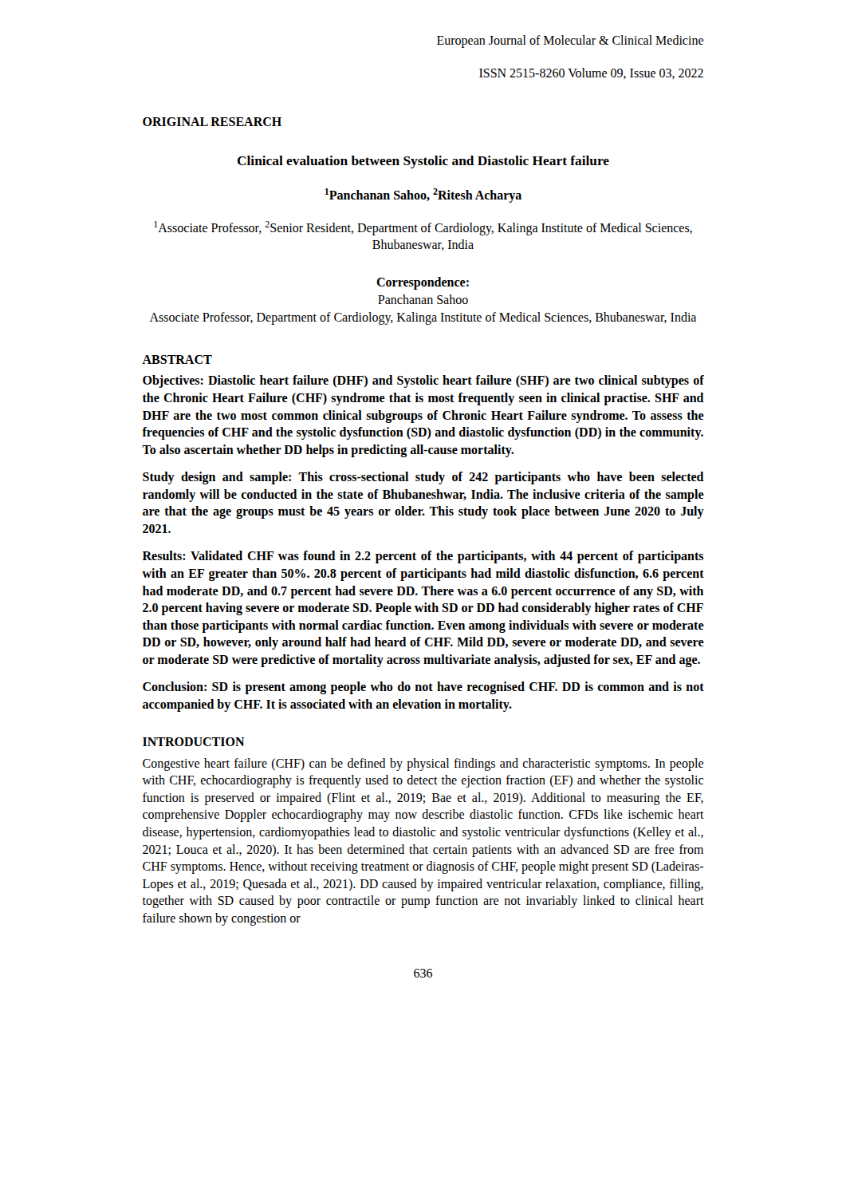European Journal of Molecular & Clinical Medicine
ISSN 2515-8260 Volume 09, Issue 03, 2022
ORIGINAL RESEARCH
Clinical evaluation between Systolic and Diastolic Heart failure
1Panchanan Sahoo, 2Ritesh Acharya
1Associate Professor, 2Senior Resident, Department of Cardiology, Kalinga Institute of Medical Sciences, Bhubaneswar, India
Correspondence:
Panchanan Sahoo
Associate Professor, Department of Cardiology, Kalinga Institute of Medical Sciences, Bhubaneswar, India
ABSTRACT
Objectives: Diastolic heart failure (DHF) and Systolic heart failure (SHF) are two clinical subtypes of the Chronic Heart Failure (CHF) syndrome that is most frequently seen in clinical practise. SHF and DHF are the two most common clinical subgroups of Chronic Heart Failure syndrome. To assess the frequencies of CHF and the systolic dysfunction (SD) and diastolic dysfunction (DD) in the community. To also ascertain whether DD helps in predicting all-cause mortality.
Study design and sample: This cross-sectional study of 242 participants who have been selected randomly will be conducted in the state of Bhubaneshwar, India. The inclusive criteria of the sample are that the age groups must be 45 years or older. This study took place between June 2020 to July 2021.
Results: Validated CHF was found in 2.2 percent of the participants, with 44 percent of participants with an EF greater than 50%. 20.8 percent of participants had mild diastolic disfunction, 6.6 percent had moderate DD, and 0.7 percent had severe DD. There was a 6.0 percent occurrence of any SD, with 2.0 percent having severe or moderate SD. People with SD or DD had considerably higher rates of CHF than those participants with normal cardiac function. Even among individuals with severe or moderate DD or SD, however, only around half had heard of CHF. Mild DD, severe or moderate DD, and severe or moderate SD were predictive of mortality across multivariate analysis, adjusted for sex, EF and age.
Conclusion: SD is present among people who do not have recognised CHF. DD is common and is not accompanied by CHF. It is associated with an elevation in mortality.
INTRODUCTION
Congestive heart failure (CHF) can be defined by physical findings and characteristic symptoms. In people with CHF, echocardiography is frequently used to detect the ejection fraction (EF) and whether the systolic function is preserved or impaired (Flint et al., 2019; Bae et al., 2019). Additional to measuring the EF, comprehensive Doppler echocardiography may now describe diastolic function. CFDs like ischemic heart disease, hypertension, cardiomyopathies lead to diastolic and systolic ventricular dysfunctions (Kelley et al., 2021; Louca et al., 2020). It has been determined that certain patients with an advanced SD are free from CHF symptoms. Hence, without receiving treatment or diagnosis of CHF, people might present SD (Ladeiras-Lopes et al., 2019; Quesada et al., 2021). DD caused by impaired ventricular relaxation, compliance, filling, together with SD caused by poor contractile or pump function are not invariably linked to clinical heart failure shown by congestion or
636